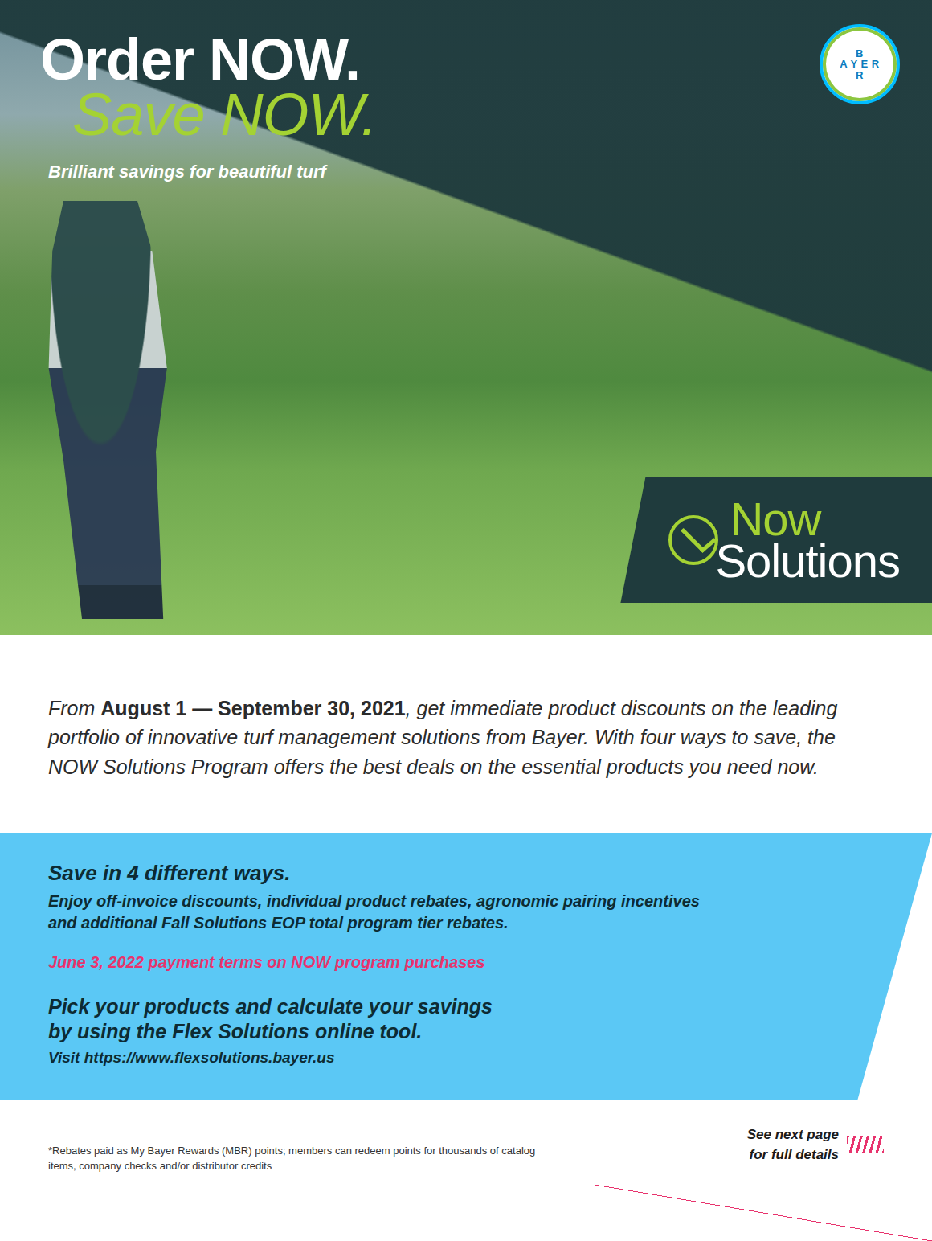BA Y E R R
Order NOW. Save NOW.
Brilliant savings for beautiful turf
Now Solutions
From August 1 — September 30, 2021, get immediate product discounts on the leading portfolio of innovative turf management solutions from Bayer. With four ways to save, the NOW Solutions Program offers the best deals on the essential products you need now.
Save in 4 different ways.
Enjoy off-invoice discounts, individual product rebates, agronomic pairing incentives and additional Fall Solutions EOP total program tier rebates.
June 3, 2022 payment terms on NOW program purchases
Pick your products and calculate your savings
by using the Flex Solutions online tool.
Visit https://www.flexsolutions.bayer.us
See next page
for full details
*Rebates paid as My Bayer Rewards (MBR) points; members can redeem points for thousands of catalog items, company checks and/or distributor credits